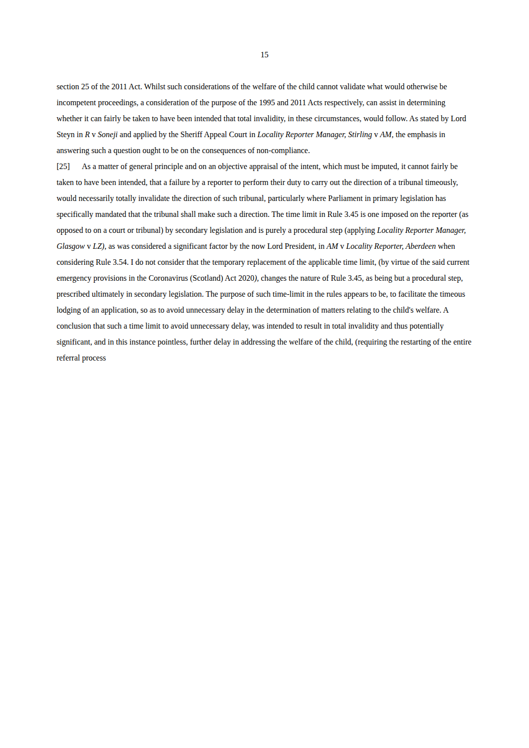15
section 25 of the 2011 Act. Whilst such considerations of the welfare of the child cannot validate what would otherwise be incompetent proceedings, a consideration of the purpose of the 1995 and 2011 Acts respectively, can assist in determining whether it can fairly be taken to have been intended that total invalidity, in these circumstances, would follow. As stated by Lord Steyn in R v Soneji and applied by the Sheriff Appeal Court in Locality Reporter Manager, Stirling v AM, the emphasis in answering such a question ought to be on the consequences of non-compliance.
[25] As a matter of general principle and on an objective appraisal of the intent, which must be imputed, it cannot fairly be taken to have been intended, that a failure by a reporter to perform their duty to carry out the direction of a tribunal timeously, would necessarily totally invalidate the direction of such tribunal, particularly where Parliament in primary legislation has specifically mandated that the tribunal shall make such a direction. The time limit in Rule 3.45 is one imposed on the reporter (as opposed to on a court or tribunal) by secondary legislation and is purely a procedural step (applying Locality Reporter Manager, Glasgow v LZ), as was considered a significant factor by the now Lord President, in AM v Locality Reporter, Aberdeen when considering Rule 3.54. I do not consider that the temporary replacement of the applicable time limit, (by virtue of the said current emergency provisions in the Coronavirus (Scotland) Act 2020), changes the nature of Rule 3.45, as being but a procedural step, prescribed ultimately in secondary legislation. The purpose of such time-limit in the rules appears to be, to facilitate the timeous lodging of an application, so as to avoid unnecessary delay in the determination of matters relating to the child's welfare. A conclusion that such a time limit to avoid unnecessary delay, was intended to result in total invalidity and thus potentially significant, and in this instance pointless, further delay in addressing the welfare of the child, (requiring the restarting of the entire referral process